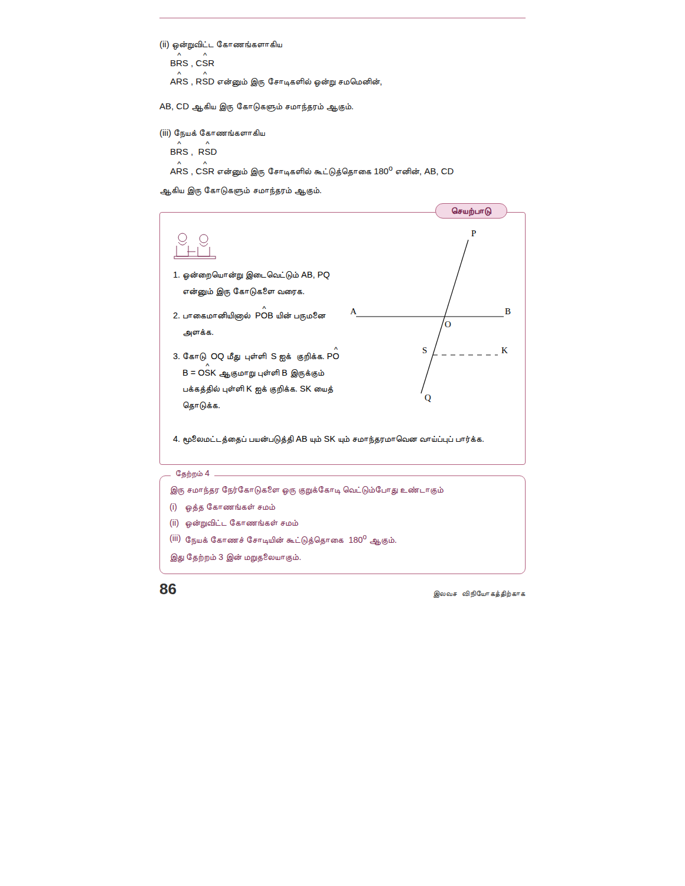(ii) ஒன்றுவிட்ட கோணங்களாகிய
BRS , CSR
ARS , RSD என்னும் இரு சோடிகளில் ஒன்று சமமெனின்,
AB, CD ஆகிய இரு கோடுகளும் சமாந்தரம் ஆகும்.
(iii) நேயக் கோணங்களாகிய
BRS , RSD
ARS , CSR என்னும் இரு சோடிகளில் கூட்டுத்தொகை 180o எனின், AB, CD
ஆகிய இரு கோடுகளும் சமாந்தரம் ஆகும்.
செயற்பாடு
ஒன்றையொன்று இடைவெட்டும் AB, PQ என்னும் இரு கோடுகளை வரைக.
பாகைமானியினால் POB யின் பருமனை அளக்க.
கோடு OQ மீது புள்ளி S ஐக் குறிக்க. POB = OSK ஆகுமாறு புள்ளி B இருக்கும் பக்கத்தில் புள்ளி K ஐக் குறிக்க. SK யைத் தொடுக்க.
P A B O S K Q
மூலைமட்டத்தைப் பயன்படுத்தி AB யும் SK யும் சமாந்தரமாவென வாய்ப்புப் பார்க்க.
தேற்றம் 4
இரு சமாந்தர நேர்கோடுகளை ஒரு குறுக்கோடி வெட்டும்போது உண்டாகும்
(i) ஒத்த கோணங்கள் சமம்
(ii) ஒன்றுவிட்ட கோணங்கள் சமம்
(iii) நேயக் கோணச் சோடியின் கூட்டுத்தொகை 180o ஆகும்.
இது தேற்றம் 3 இன் மறுதலையாகும்.
86
இலவச விநியோகத்திற்காக